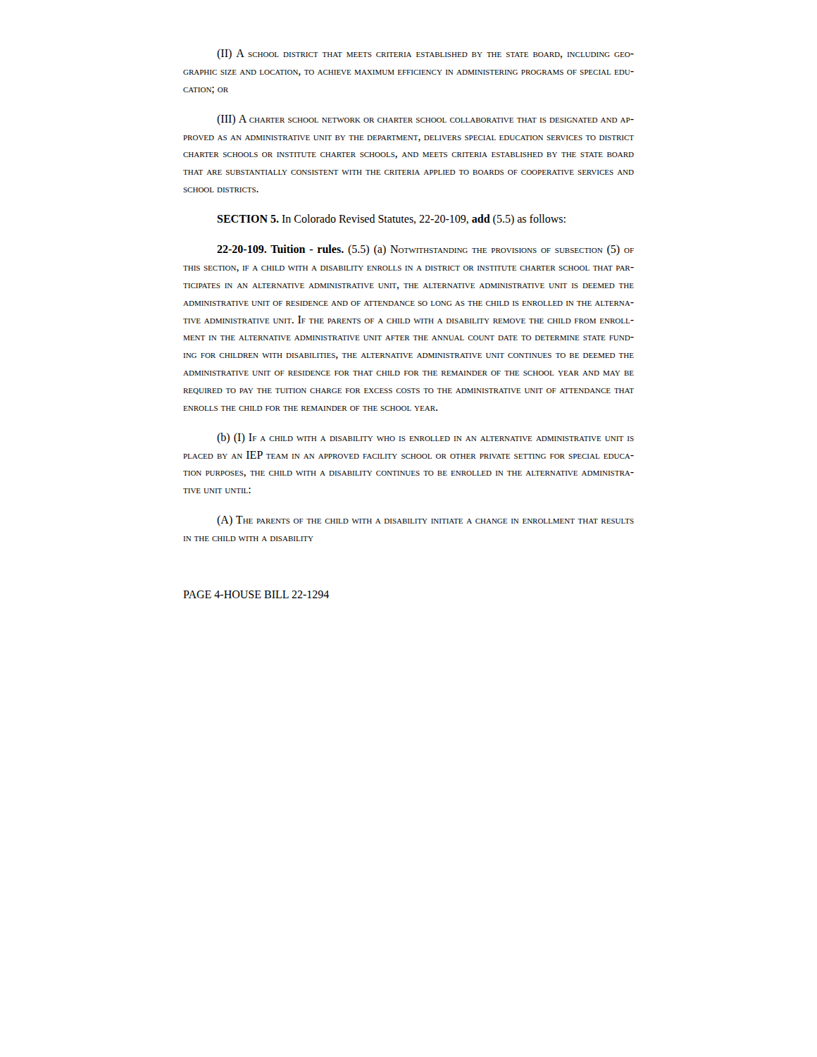(II) A school district that meets criteria established by the state board, including geographic size and location, to achieve maximum efficiency in administering programs of special education; or
(III) A charter school network or charter school collaborative that is designated and approved as an administrative unit by the department, delivers special education services to district charter schools or institute charter schools, and meets criteria established by the state board that are substantially consistent with the criteria applied to boards of cooperative services and school districts.
SECTION 5. In Colorado Revised Statutes, 22-20-109, add (5.5) as follows:
22-20-109. Tuition - rules. (5.5) (a) Notwithstanding the provisions of subsection (5) of this section, if a child with a disability enrolls in a district or institute charter school that participates in an alternative administrative unit, the alternative administrative unit is deemed the administrative unit of residence and of attendance so long as the child is enrolled in the alternative administrative unit. If the parents of a child with a disability remove the child from enrollment in the alternative administrative unit after the annual count date to determine state funding for children with disabilities, the alternative administrative unit continues to be deemed the administrative unit of residence for that child for the remainder of the school year and may be required to pay the tuition charge for excess costs to the administrative unit of attendance that enrolls the child for the remainder of the school year.
(b) (I) If a child with a disability who is enrolled in an alternative administrative unit is placed by an IEP team in an approved facility school or other private setting for special education purposes, the child with a disability continues to be enrolled in the alternative administrative unit until:
(A) The parents of the child with a disability initiate a change in enrollment that results in the child with a disability
PAGE 4-HOUSE BILL 22-1294